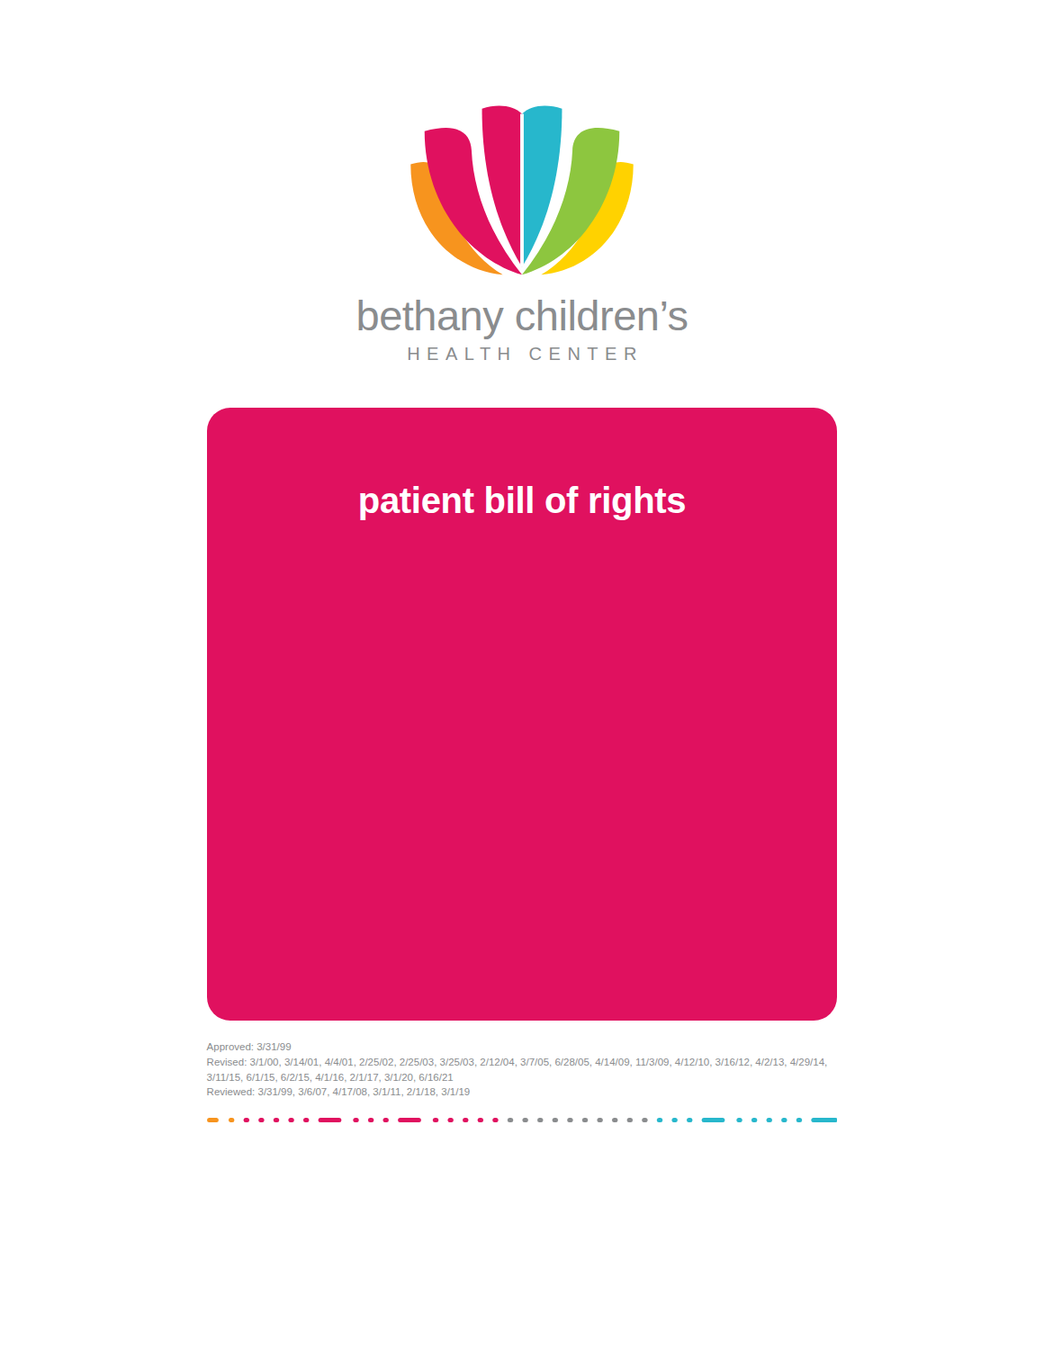bethany children’s
HEALTH CENTER
patient bill of rights
Approved: 3/31/99
Revised: 3/1/00, 3/14/01, 4/4/01, 2/25/02, 2/25/03, 3/25/03, 2/12/04, 3/7/05, 6/28/05, 4/14/09, 11/3/09, 4/12/10, 3/16/12, 4/2/13, 4/29/14, 3/11/15, 6/1/15, 6/2/15, 4/1/16, 2/1/17, 3/1/20, 6/16/21
Reviewed: 3/31/99, 3/6/07, 4/17/08, 3/1/11, 2/1/18, 3/1/19